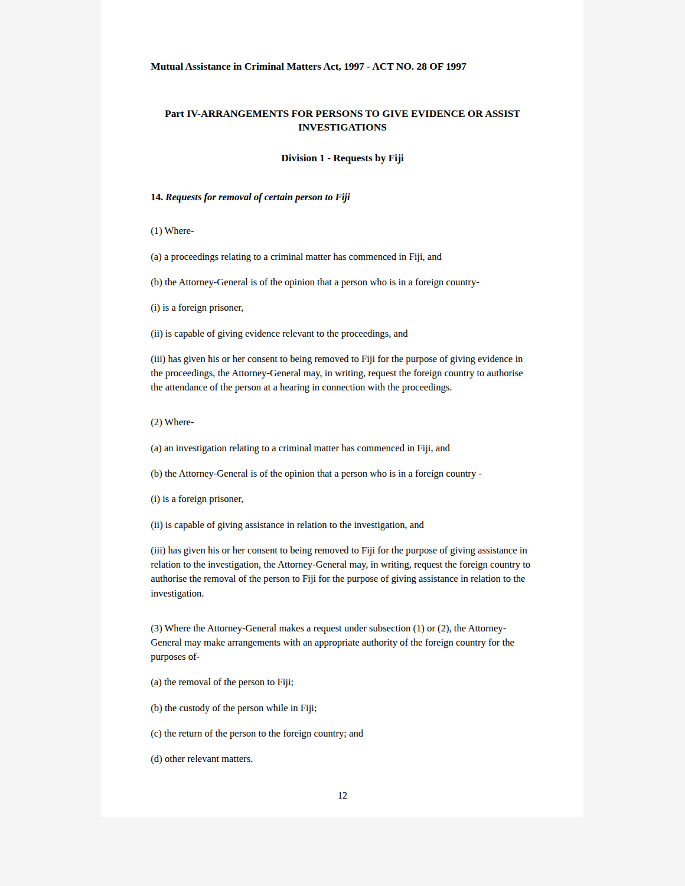Mutual Assistance in Criminal Matters Act, 1997 - ACT NO. 28 OF 1997
Part IV-ARRANGEMENTS FOR PERSONS TO GIVE EVIDENCE OR ASSIST INVESTIGATIONS
Division 1 - Requests by Fiji
14. Requests for removal of certain person to Fiji
(1) Where-
(a) a proceedings relating to a criminal matter has commenced in Fiji, and
(b) the Attorney-General is of the opinion that a person who is in a foreign country-
(i) is a foreign prisoner,
(ii) is capable of giving evidence relevant to the proceedings, and
(iii) has given his or her consent to being removed to Fiji for the purpose of giving evidence in the proceedings, the Attorney-General may, in writing, request the foreign country to authorise the attendance of the person at a hearing in connection with the proceedings.
(2) Where-
(a) an investigation relating to a criminal matter has commenced in Fiji, and
(b) the Attorney-General is of the opinion that a person who is in a foreign country -
(i) is a foreign prisoner,
(ii) is capable of giving assistance in relation to the investigation, and
(iii) has given his or her consent to being removed to Fiji for the purpose of giving assistance in relation to the investigation, the Attorney-General may, in writing, request the foreign country to authorise the removal of the person to Fiji for the purpose of giving assistance in relation to the investigation.
(3) Where the Attorney-General makes a request under subsection (1) or (2), the Attorney-General may make arrangements with an appropriate authority of the foreign country for the purposes of-
(a) the removal of the person to Fiji;
(b) the custody of the person while in Fiji;
(c) the return of the person to the foreign country; and
(d) other relevant matters.
12